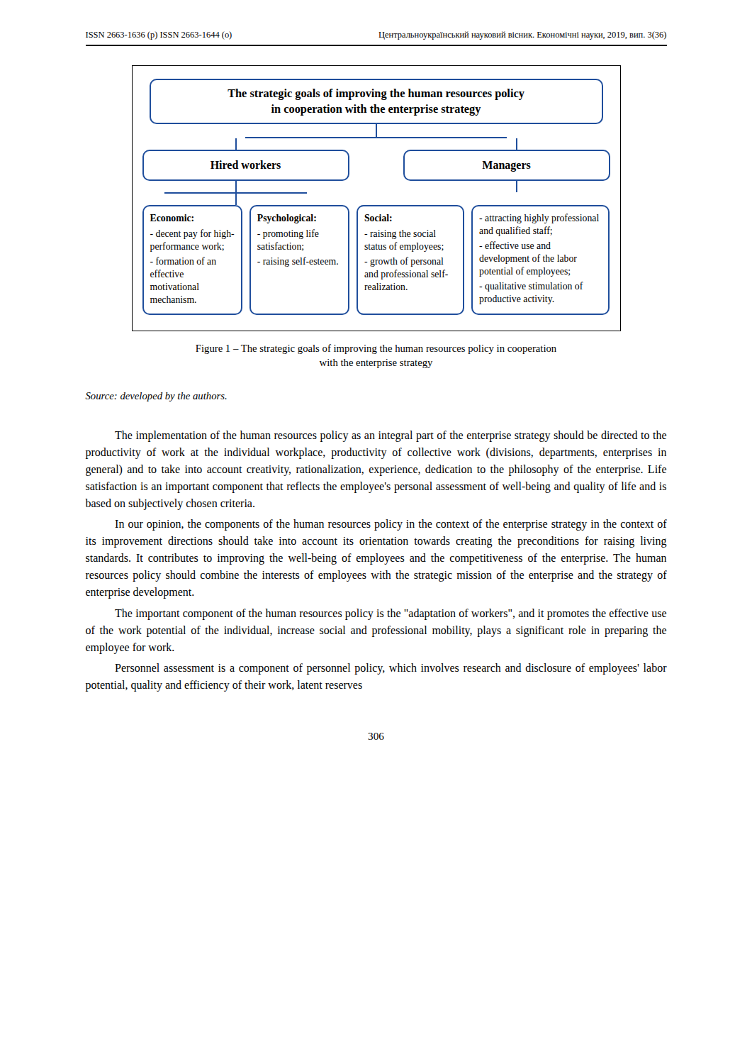ISSN 2663-1636 (p) ISSN 2663-1644 (o) Центральноукраїнський науковий вісник. Економічні науки, 2019, вип. 3(36)
The strategic goals of improving the human resources policy
in cooperation with the enterprise strategy
Hired workers
Managers
Economic:
decent pay for high-performance work;
formation of an effective motivational mechanism.
Psychological:
promoting life satisfaction;
raising self-esteem.
Social:
raising the social status of employees;
growth of personal and professional self-realization.
attracting highly professional and qualified staff;
effective use and development of the labor potential of employees;
qualitative stimulation of productive activity.
Figure 1 – The strategic goals of improving the human resources policy in cooperation
with the enterprise strategy
Source: developed by the authors.
The implementation of the human resources policy as an integral part of the enterprise strategy should be directed to the productivity of work at the individual workplace, productivity of collective work (divisions, departments, enterprises in general) and to take into account creativity, rationalization, experience, dedication to the philosophy of the enterprise. Life satisfaction is an important component that reflects the employee's personal assessment of well-being and quality of life and is based on subjectively chosen criteria.
In our opinion, the components of the human resources policy in the context of the enterprise strategy in the context of its improvement directions should take into account its orientation towards creating the preconditions for raising living standards. It contributes to improving the well-being of employees and the competitiveness of the enterprise. The human resources policy should combine the interests of employees with the strategic mission of the enterprise and the strategy of enterprise development.
The important component of the human resources policy is the "adaptation of workers", and it promotes the effective use of the work potential of the individual, increase social and professional mobility, plays a significant role in preparing the employee for work.
Personnel assessment is a component of personnel policy, which involves research and disclosure of employees' labor potential, quality and efficiency of their work, latent reserves
306